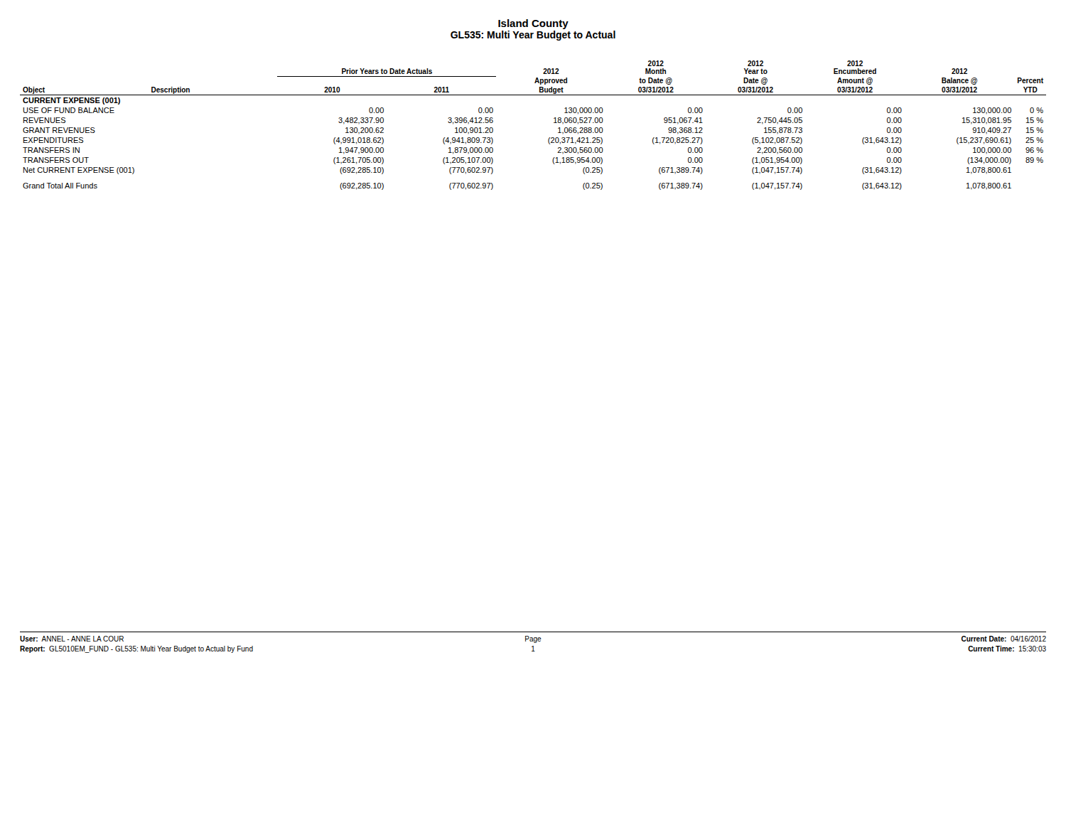Island County
GL535: Multi Year Budget to Actual
| | | Prior Years to Date Actuals | 2012 | 2012 Month | 2012 Year to | 2012 Encumbered | 2012 | |
| --- | --- | --- | --- | --- | --- | --- | --- | --- |
| | | | | Approved | to Date @ | Date @ | Amount @ | Balance @ | Percent |
| Object | Description | 2010 | 2011 | Budget | 03/31/2012 | 03/31/2012 | 03/31/2012 | 03/31/2012 | YTD |
| CURRENT EXPENSE (001) |
| USE OF FUND BALANCE | 0.00 | 0.00 | 130,000.00 | 0.00 | 0.00 | 0.00 | 130,000.00 | 0 % |
| REVENUES | 3,482,337.90 | 3,396,412.56 | 18,060,527.00 | 951,067.41 | 2,750,445.05 | 0.00 | 15,310,081.95 | 15 % |
| GRANT REVENUES | 130,200.62 | 100,901.20 | 1,066,288.00 | 98,368.12 | 155,878.73 | 0.00 | 910,409.27 | 15 % |
| EXPENDITURES | (4,991,018.62) | (4,941,809.73) | (20,371,421.25) | (1,720,825.27) | (5,102,087.52) | (31,643.12) | (15,237,690.61) | 25 % |
| TRANSFERS IN | 1,947,900.00 | 1,879,000.00 | 2,300,560.00 | 0.00 | 2,200,560.00 | 0.00 | 100,000.00 | 96 % |
| TRANSFERS OUT | (1,261,705.00) | (1,205,107.00) | (1,185,954.00) | 0.00 | (1,051,954.00) | 0.00 | (134,000.00) | 89 % |
| Net CURRENT EXPENSE (001) | (692,285.10) | (770,602.97) | (0.25) | (671,389.74) | (1,047,157.74) | (31,643.12) | 1,078,800.61 | |
| Grand Total All Funds | (692,285.10) | (770,602.97) | (0.25) | (671,389.74) | (1,047,157.74) | (31,643.12) | 1,078,800.61 | |
User: ANNEL - ANNE LA COUR
Report: GL5010EM_FUND - GL535: Multi Year Budget to Actual by Fund
Page
1
Current Date: 04/16/2012
Current Time: 15:30:03